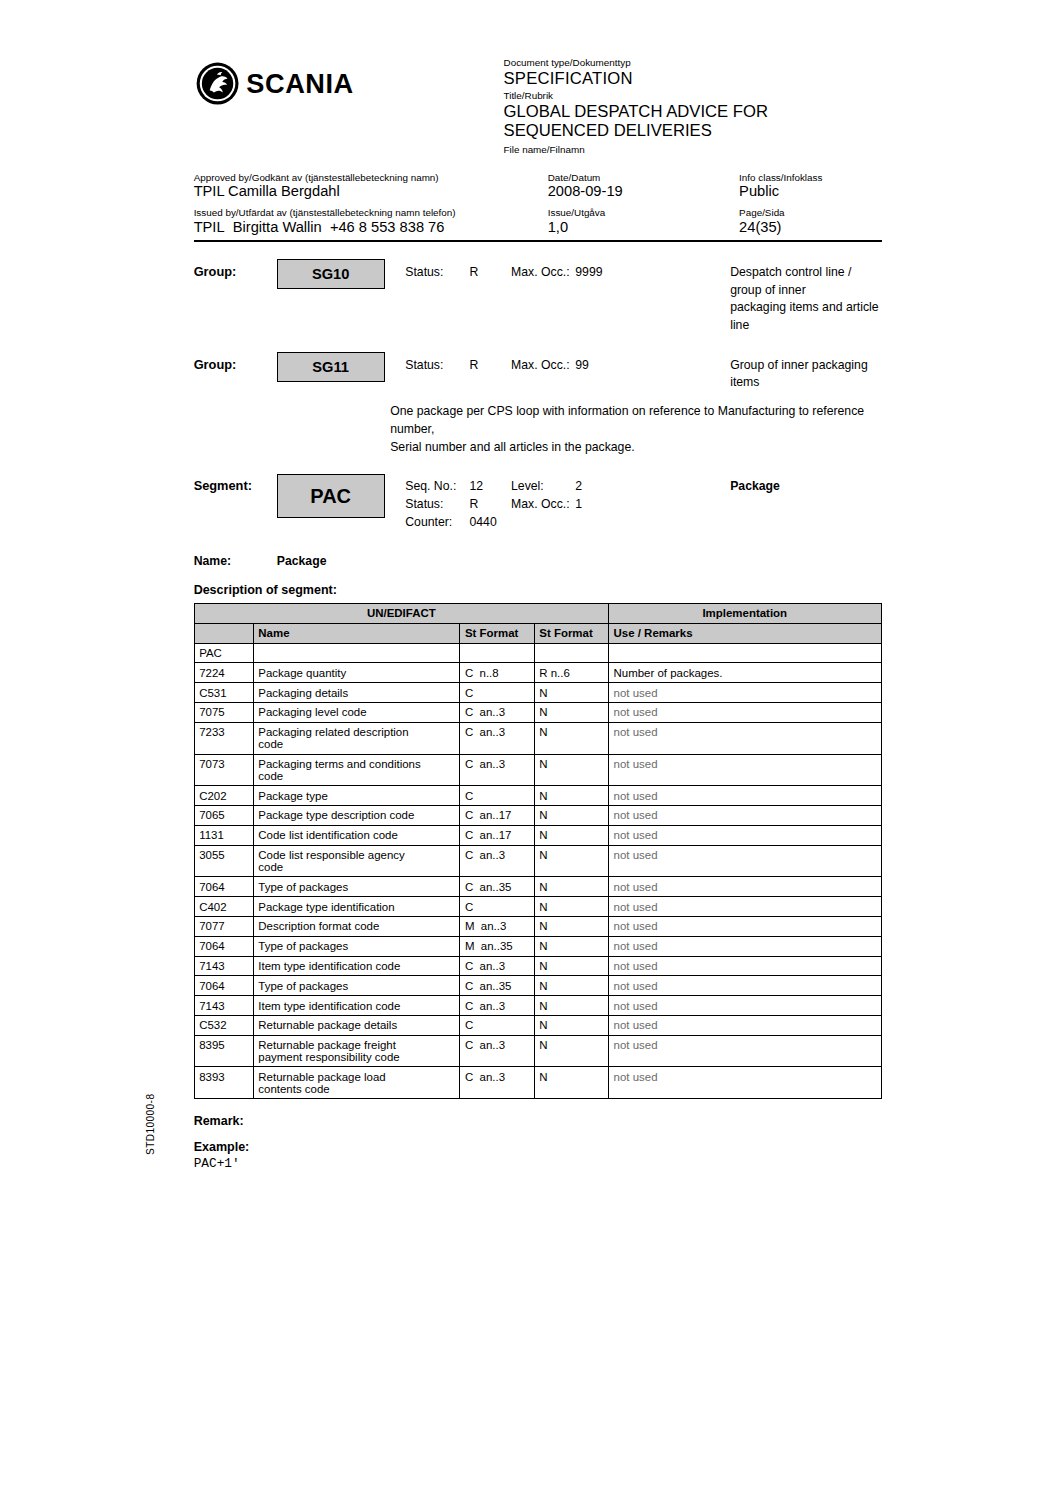SCANIA
Document type/Dokumenttyp
SPECIFICATION
Title/Rubrik
GLOBAL DESPATCH ADVICE FOR
SEQUENCED DELIVERIES
File name/Filnamn
Approved by/Godkänt av (tjänsteställebeteckning namn)
TPIL Camilla Bergdahl
Issued by/Utfärdat av (tjänsteställebeteckning namn telefon)
TPIL Birgitta Wallin +46 8 553 838 76
Date/Datum
2008-09-19
Issue/Utgåva
1,0
Info class/Infoklass
Public
Page/Sida
24(35)
Group:
SG10
Status:
R
Max. Occ.:
9999
Despatch control line / group of inner
packaging items and article line
Group:
SG11
Status:
R
Max. Occ.:
99
Group of inner packaging items
One package per CPS loop with information on reference to Manufacturing to reference number,
Serial number and all articles in the package.
Segment:
PAC
Seq. No.:
12
Level:
2
Package
Status:
R
Max. Occ.:
1
Counter:
0440
Name:
Package
Description of segment:
| UN/EDIFACT | Implementation |
| --- | --- |
| | Name | St Format | St Format | Use / Remarks |
| PAC | | | | |
| 7224 | Package quantity | C n..8 | R n..6 | Number of packages. |
| C531 | Packaging details | C | N | not used |
| 7075 | Packaging level code | C an..3 | N | not used |
| 7233 | Packaging related description code | C an..3 | N | not used |
| 7073 | Packaging terms and conditions code | C an..3 | N | not used |
| C202 | Package type | C | N | not used |
| 7065 | Package type description code | C an..17 | N | not used |
| 1131 | Code list identification code | C an..17 | N | not used |
| 3055 | Code list responsible agency code | C an..3 | N | not used |
| 7064 | Type of packages | C an..35 | N | not used |
| C402 | Package type identification | C | N | not used |
| 7077 | Description format code | M an..3 | N | not used |
| 7064 | Type of packages | M an..35 | N | not used |
| 7143 | Item type identification code | C an..3 | N | not used |
| 7064 | Type of packages | C an..35 | N | not used |
| 7143 | Item type identification code | C an..3 | N | not used |
| C532 | Returnable package details | C | N | not used |
| 8395 | Returnable package freight payment responsibility code | C an..3 | N | not used |
| 8393 | Returnable package load contents code | C an..3 | N | not used |
Remark:
Example:
PAC+1'
STD10000-8